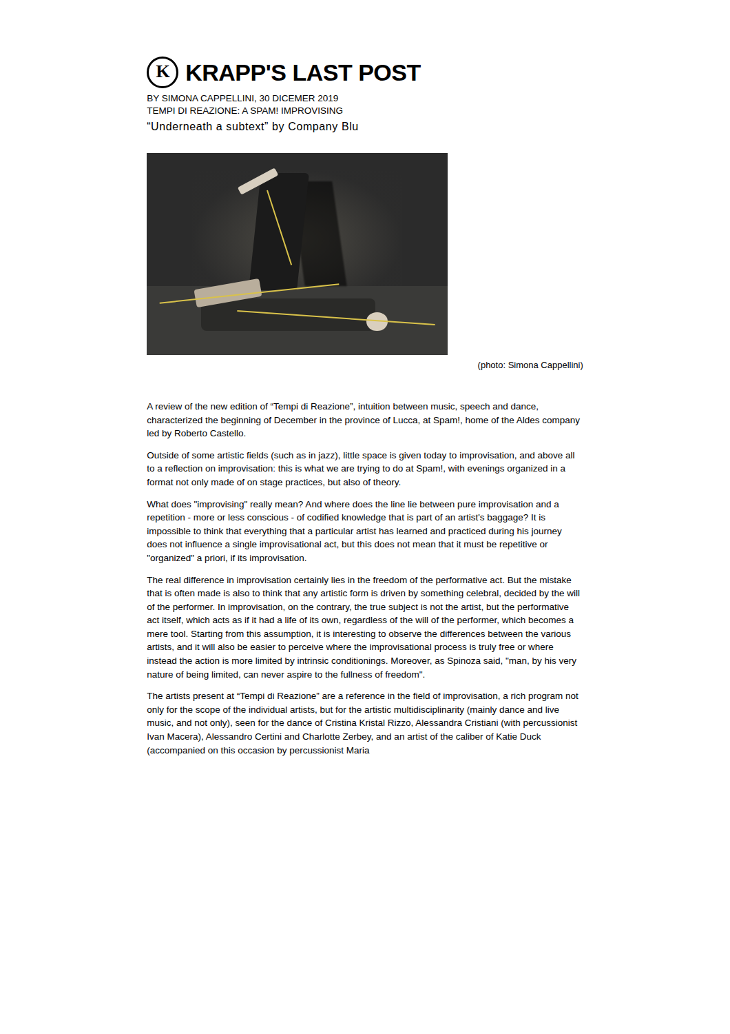K KRAPP'S LAST POST
BY SIMONA CAPPELLINI, 30 DICEMER 2019 TEMPI DI REAZIONE: A SPAM! IMPROVISING
“Underneath a subtext” by Company Blu
(photo: Simona Cappellini)
A review of the new edition of “Tempi di Reazione”, intuition between music, speech and dance, characterized the beginning of December in the province of Lucca, at Spam!, home of the Aldes company led by Roberto Castello.
Outside of some artistic fields (such as in jazz), little space is given today to improvisation, and above all to a reflection on improvisation: this is what we are trying to do at Spam!, with evenings organized in a format not only made of on stage practices, but also of theory.
What does "improvising" really mean? And where does the line lie between pure improvisation and a repetition - more or less conscious - of codified knowledge that is part of an artist's baggage? It is impossible to think that everything that a particular artist has learned and practiced during his journey does not influence a single improvisational act, but this does not mean that it must be repetitive or "organized" a priori, if its improvisation.
The real difference in improvisation certainly lies in the freedom of the performative act. But the mistake that is often made is also to think that any artistic form is driven by something celebral, decided by the will of the performer. In improvisation, on the contrary, the true subject is not the artist, but the performative act itself, which acts as if it had a life of its own, regardless of the will of the performer, which becomes a mere tool. Starting from this assumption, it is interesting to observe the differences between the various artists, and it will also be easier to perceive where the improvisational process is truly free or where instead the action is more limited by intrinsic conditionings. Moreover, as Spinoza said, "man, by his very nature of being limited, can never aspire to the fullness of freedom".
The artists present at “Tempi di Reazione” are a reference in the field of improvisation, a rich program not only for the scope of the individual artists, but for the artistic multidisciplinarity (mainly dance and live music, and not only), seen for the dance of Cristina Kristal Rizzo, Alessandra Cristiani (with percussionist Ivan Macera), Alessandro Certini and Charlotte Zerbey, and an artist of the caliber of Katie Duck (accompanied on this occasion by percussionist Maria